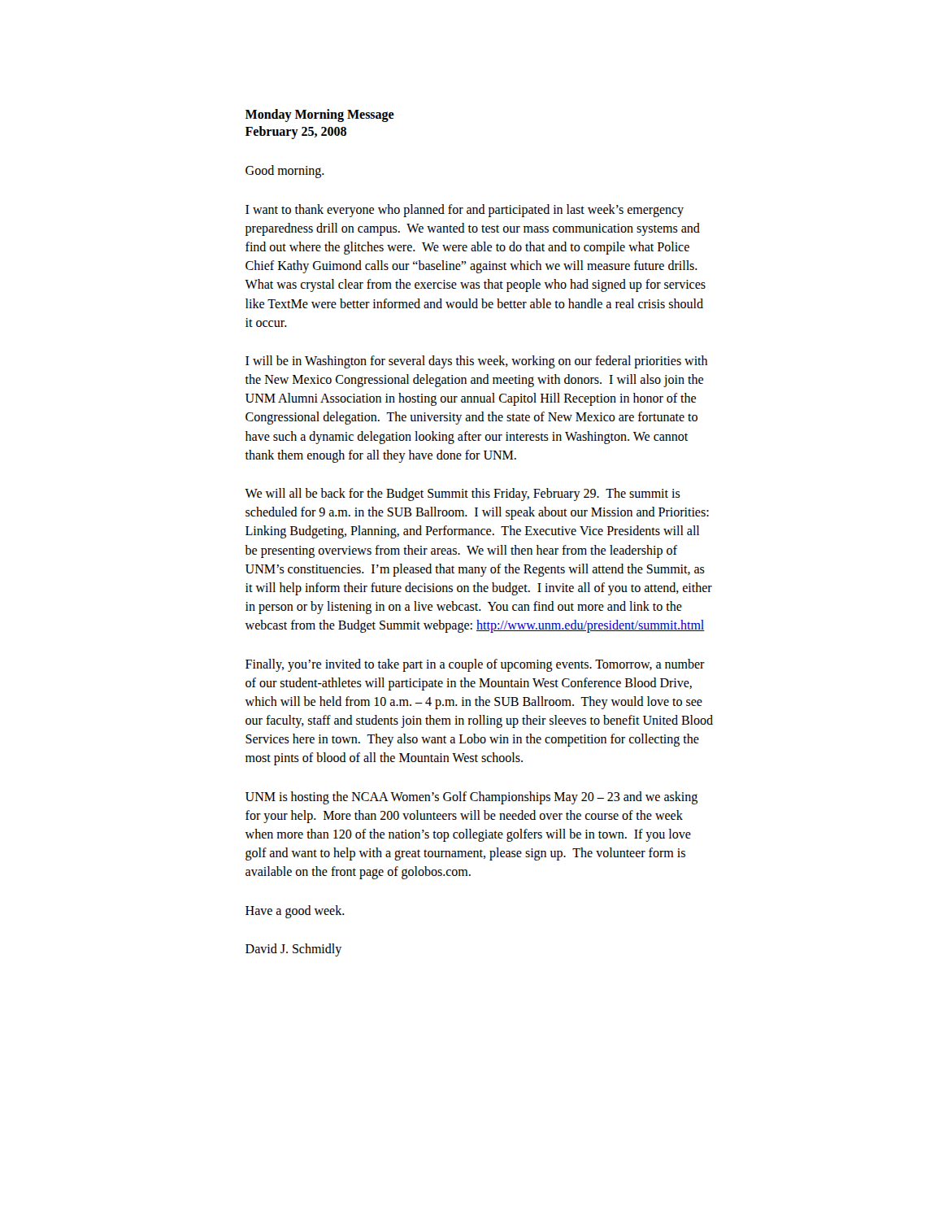Monday Morning Message
February 25, 2008
Good morning.
I want to thank everyone who planned for and participated in last week’s emergency preparedness drill on campus. We wanted to test our mass communication systems and find out where the glitches were. We were able to do that and to compile what Police Chief Kathy Guimond calls our “baseline” against which we will measure future drills. What was crystal clear from the exercise was that people who had signed up for services like TextMe were better informed and would be better able to handle a real crisis should it occur.
I will be in Washington for several days this week, working on our federal priorities with the New Mexico Congressional delegation and meeting with donors. I will also join the UNM Alumni Association in hosting our annual Capitol Hill Reception in honor of the Congressional delegation. The university and the state of New Mexico are fortunate to have such a dynamic delegation looking after our interests in Washington. We cannot thank them enough for all they have done for UNM.
We will all be back for the Budget Summit this Friday, February 29. The summit is scheduled for 9 a.m. in the SUB Ballroom. I will speak about our Mission and Priorities: Linking Budgeting, Planning, and Performance. The Executive Vice Presidents will all be presenting overviews from their areas. We will then hear from the leadership of UNM’s constituencies. I’m pleased that many of the Regents will attend the Summit, as it will help inform their future decisions on the budget. I invite all of you to attend, either in person or by listening in on a live webcast. You can find out more and link to the webcast from the Budget Summit webpage: http://www.unm.edu/president/summit.html
Finally, you’re invited to take part in a couple of upcoming events. Tomorrow, a number of our student-athletes will participate in the Mountain West Conference Blood Drive, which will be held from 10 a.m. – 4 p.m. in the SUB Ballroom. They would love to see our faculty, staff and students join them in rolling up their sleeves to benefit United Blood Services here in town. They also want a Lobo win in the competition for collecting the most pints of blood of all the Mountain West schools.
UNM is hosting the NCAA Women’s Golf Championships May 20 – 23 and we asking for your help. More than 200 volunteers will be needed over the course of the week when more than 120 of the nation’s top collegiate golfers will be in town. If you love golf and want to help with a great tournament, please sign up. The volunteer form is available on the front page of golobos.com.
Have a good week.
David J. Schmidly